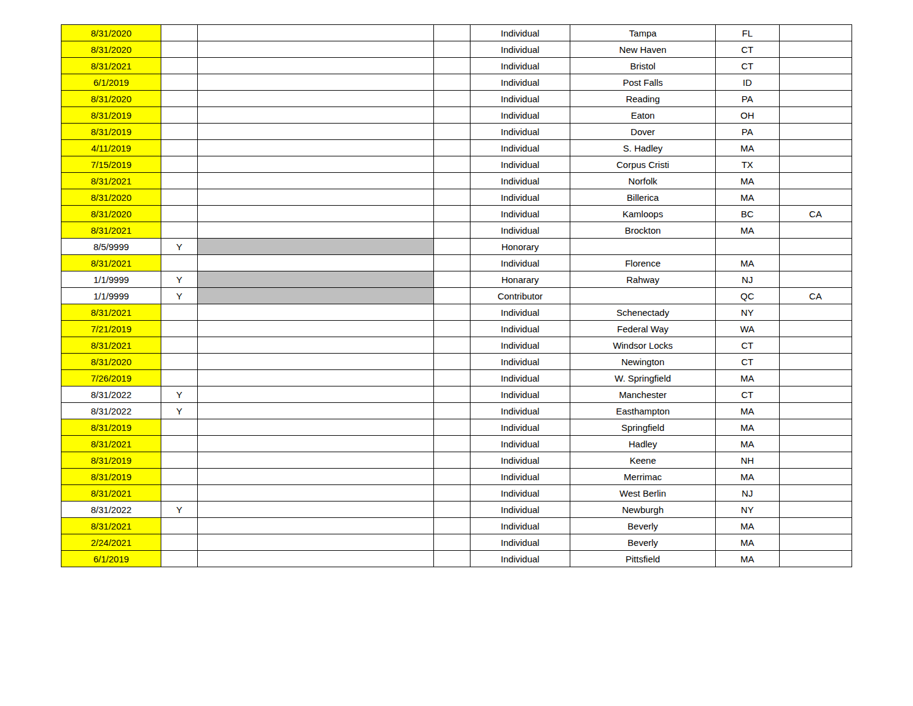| 8/31/2020 | | | | Individual | Tampa | FL | |
| 8/31/2020 | | | | Individual | New Haven | CT | |
| 8/31/2021 | | | | Individual | Bristol | CT | |
| 6/1/2019 | | | | Individual | Post Falls | ID | |
| 8/31/2020 | | | | Individual | Reading | PA | |
| 8/31/2019 | | | | Individual | Eaton | OH | |
| 8/31/2019 | | | | Individual | Dover | PA | |
| 4/11/2019 | | | | Individual | S. Hadley | MA | |
| 7/15/2019 | | | | Individual | Corpus Cristi | TX | |
| 8/31/2021 | | | | Individual | Norfolk | MA | |
| 8/31/2020 | | | | Individual | Billerica | MA | |
| 8/31/2020 | | | | Individual | Kamloops | BC | CA |
| 8/31/2021 | | | | Individual | Brockton | MA | |
| 8/5/9999 | Y | | | Honorary | | | |
| 8/31/2021 | | | | Individual | Florence | MA | |
| 1/1/9999 | Y | | | Honarary | Rahway | NJ | |
| 1/1/9999 | Y | | | Contributor | | QC | CA |
| 8/31/2021 | | | | Individual | Schenectady | NY | |
| 7/21/2019 | | | | Individual | Federal Way | WA | |
| 8/31/2021 | | | | Individual | Windsor Locks | CT | |
| 8/31/2020 | | | | Individual | Newington | CT | |
| 7/26/2019 | | | | Individual | W. Springfield | MA | |
| 8/31/2022 | Y | | | Individual | Manchester | CT | |
| 8/31/2022 | Y | | | Individual | Easthampton | MA | |
| 8/31/2019 | | | | Individual | Springfield | MA | |
| 8/31/2021 | | | | Individual | Hadley | MA | |
| 8/31/2019 | | | | Individual | Keene | NH | |
| 8/31/2019 | | | | Individual | Merrimac | MA | |
| 8/31/2021 | | | | Individual | West Berlin | NJ | |
| 8/31/2022 | Y | | | Individual | Newburgh | NY | |
| 8/31/2021 | | | | Individual | Beverly | MA | |
| 2/24/2021 | | | | Individual | Beverly | MA | |
| 6/1/2019 | | | | Individual | Pittsfield | MA | |